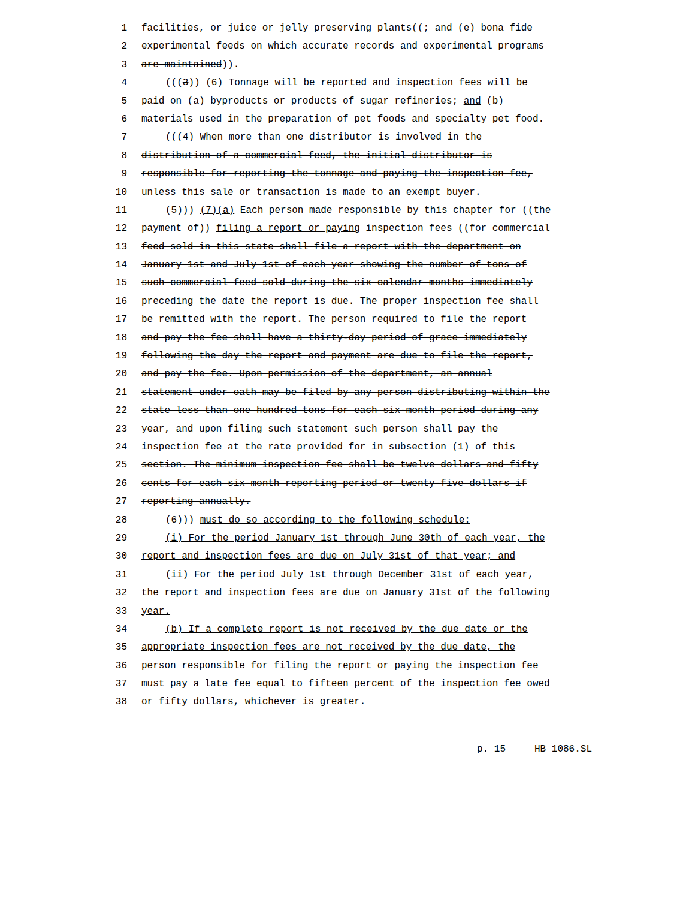1 facilities, or juice or jelly preserving plants((; and (e) bona fide
2 experimental feeds on which accurate records and experimental programs
3 are maintained)).
4 (((3)) (6) Tonnage will be reported and inspection fees will be
5 paid on (a) byproducts or products of sugar refineries; and (b)
6 materials used in the preparation of pet foods and specialty pet food.
7 (((4) When more than one distributor is involved in the
8 distribution of a commercial feed, the initial distributor is
9 responsible for reporting the tonnage and paying the inspection fee,
10 unless this sale or transaction is made to an exempt buyer.
11 (5))) (7)(a) Each person made responsible by this chapter for ((the
12 payment of)) filing a report or paying inspection fees ((for commercial
13 feed sold in this state shall file a report with the department on
14 January 1st and July 1st of each year showing the number of tons of
15 such commercial feed sold during the six calendar months immediately
16 preceding the date the report is due. The proper inspection fee shall
17 be remitted with the report. The person required to file the report
18 and pay the fee shall have a thirty-day period of grace immediately
19 following the day the report and payment are due to file the report,
20 and pay the fee. Upon permission of the department, an annual
21 statement under oath may be filed by any person distributing within the
22 state less than one hundred tons for each six-month period during any
23 year, and upon filing such statement such person shall pay the
24 inspection fee at the rate provided for in subsection (1) of this
25 section. The minimum inspection fee shall be twelve dollars and fifty
26 cents for each six-month reporting period or twenty-five dollars if
27 reporting annually.
28 (6))) must do so according to the following schedule:
29 (i) For the period January 1st through June 30th of each year, the
30 report and inspection fees are due on July 31st of that year; and
31 (ii) For the period July 1st through December 31st of each year,
32 the report and inspection fees are due on January 31st of the following
33 year.
34 (b) If a complete report is not received by the due date or the
35 appropriate inspection fees are not received by the due date, the
36 person responsible for filing the report or paying the inspection fee
37 must pay a late fee equal to fifteen percent of the inspection fee owed
38 or fifty dollars, whichever is greater.
p. 15 HB 1086.SL